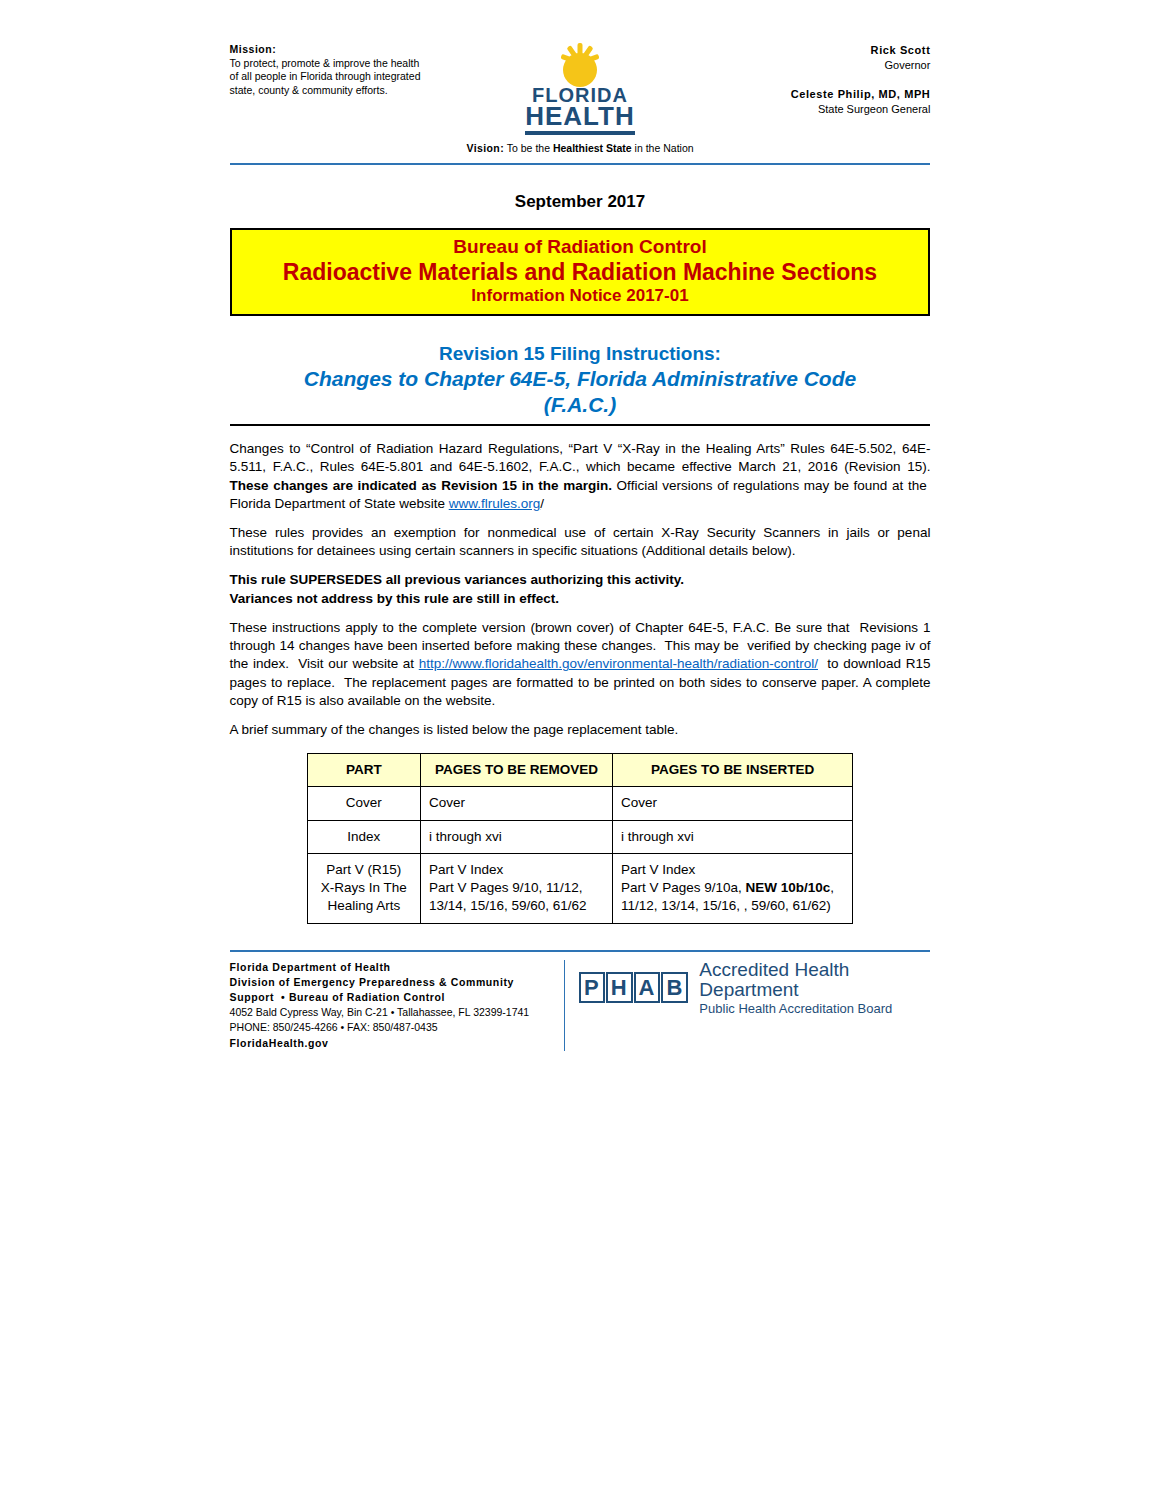Mission:
To protect, promote & improve the health
of all people in Florida through integrated
state, county & community efforts.
FLORIDA
HEALTH
Rick Scott
Governor
Celeste Philip, MD, MPH
State Surgeon General
Vision: To be the Healthiest State in the Nation
September 2017
Bureau of Radiation Control
Radioactive Materials and Radiation Machine Sections
Information Notice 2017-01
Revision 15 Filing Instructions:
Changes to Chapter 64E-5, Florida Administrative Code
(F.A.C.)
Changes to “Control of Radiation Hazard Regulations, “Part V “X-Ray in the Healing Arts” Rules 64E-5.502, 64E-5.511, F.A.C., Rules 64E-5.801 and 64E-5.1602, F.A.C., which became effective March 21, 2016 (Revision 15). These changes are indicated as Revision 15 in the margin. Official versions of regulations may be found at the Florida Department of State website www.flrules.org/
These rules provides an exemption for nonmedical use of certain X-Ray Security Scanners in jails or penal institutions for detainees using certain scanners in specific situations (Additional details below).
This rule SUPERSEDES all previous variances authorizing this activity.
Variances not address by this rule are still in effect.
These instructions apply to the complete version (brown cover) of Chapter 64E-5, F.A.C. Be sure that Revisions 1 through 14 changes have been inserted before making these changes. This may be verified by checking page iv of the index. Visit our website at http://www.floridahealth.gov/environmental-health/radiation-control/ to download R15 pages to replace. The replacement pages are formatted to be printed on both sides to conserve paper. A complete copy of R15 is also available on the website.
A brief summary of the changes is listed below the page replacement table.
| PART | PAGES TO BE REMOVED | PAGES TO BE INSERTED |
| --- | --- | --- |
| Cover | Cover | Cover |
| Index | i through xvi | i through xvi |
| Part V (R15) X-Rays In The Healing Arts | Part V Index Part V Pages 9/10, 11/12, 13/14, 15/16, 59/60, 61/62 | Part V Index Part V Pages 9/10a, NEW 10b/10c , 11/12, 13/14, 15/16, , 59/60, 61/62) |
Florida Department of Health
Division of Emergency Preparedness & Community
Support • Bureau of Radiation Control
4052 Bald Cypress Way, Bin C-21 • Tallahassee, FL 32399-1741
PHONE: 850/245-4266 • FAX: 850/487-0435
FloridaHealth.gov
PHAB
Accredited Health Department
Public Health Accreditation Board